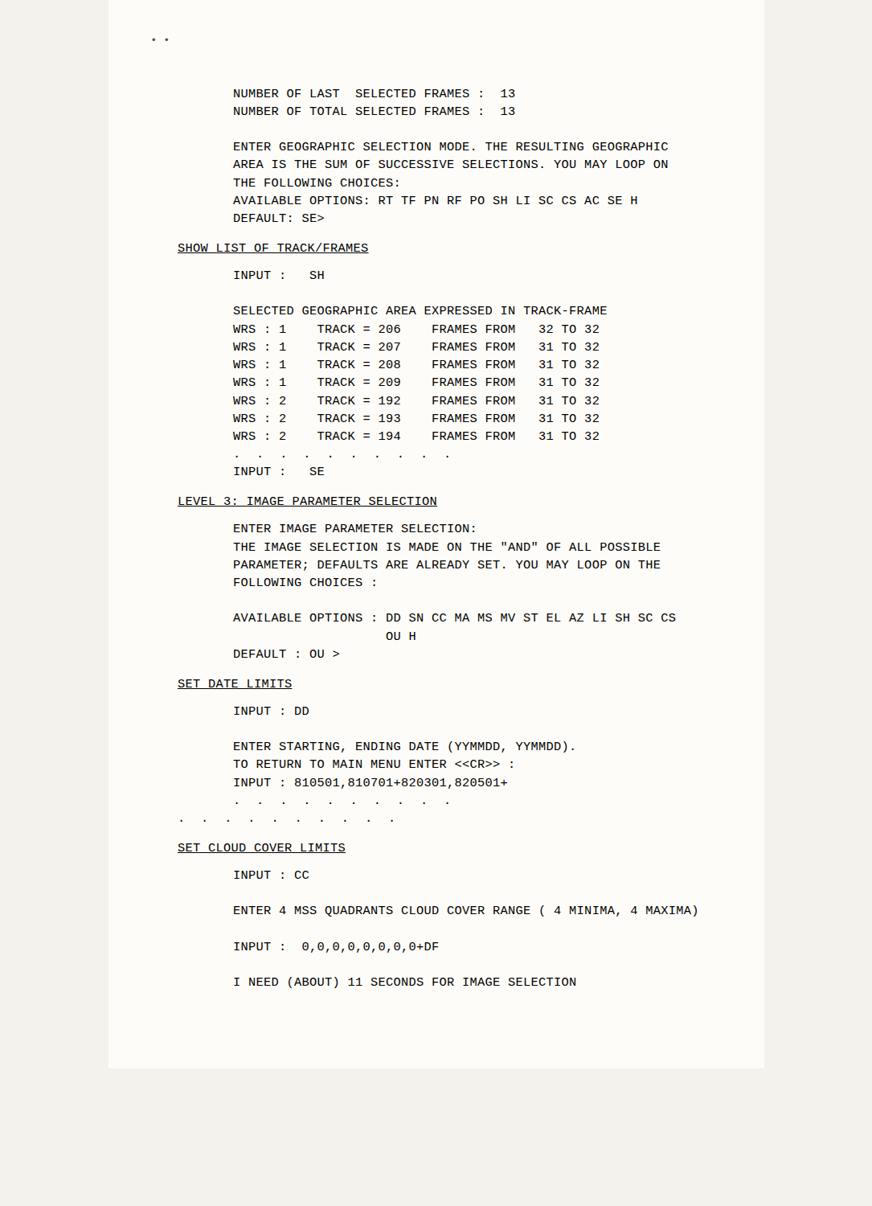• •
NUMBER OF LAST  SELECTED FRAMES :  13
NUMBER OF TOTAL SELECTED FRAMES :  13

ENTER GEOGRAPHIC SELECTION MODE. THE RESULTING GEOGRAPHIC
AREA IS THE SUM OF SUCCESSIVE SELECTIONS. YOU MAY LOOP ON
THE FOLLOWING CHOICES:
AVAILABLE OPTIONS: RT TF PN RF PO SH LI SC CS AC SE H
DEFAULT: SE>
SHOW LIST OF TRACK/FRAMES
INPUT :   SH

SELECTED GEOGRAPHIC AREA EXPRESSED IN TRACK-FRAME
WRS : 1    TRACK = 206    FRAMES FROM   32 TO 32
WRS : 1    TRACK = 207    FRAMES FROM   31 TO 32
WRS : 1    TRACK = 208    FRAMES FROM   31 TO 32
WRS : 1    TRACK = 209    FRAMES FROM   31 TO 32
WRS : 2    TRACK = 192    FRAMES FROM   31 TO 32
WRS : 2    TRACK = 193    FRAMES FROM   31 TO 32
WRS : 2    TRACK = 194    FRAMES FROM   31 TO 32
. . . . . . . . . .
INPUT :   SE
LEVEL 3: IMAGE PARAMETER SELECTION
ENTER IMAGE PARAMETER SELECTION:
THE IMAGE SELECTION IS MADE ON THE "AND" OF ALL POSSIBLE
PARAMETER; DEFAULTS ARE ALREADY SET. YOU MAY LOOP ON THE
FOLLOWING CHOICES :

AVAILABLE OPTIONS : DD SN CC MA MS MV ST EL AZ LI SH SC CS
                    OU H
DEFAULT : OU >
SET DATE LIMITS
INPUT : DD

ENTER STARTING, ENDING DATE (YYMMDD, YYMMDD).
TO RETURN TO MAIN MENU ENTER <<CR>> :
INPUT : 810501,810701+820301,820501+
. . . . . . . . . .
. . . . . . . . . .
SET CLOUD COVER LIMITS
INPUT : CC

ENTER 4 MSS QUADRANTS CLOUD COVER RANGE ( 4 MINIMA, 4 MAXIMA)

INPUT :  0,0,0,0,0,0,0,0+DF

I NEED (ABOUT) 11 SECONDS FOR IMAGE SELECTION